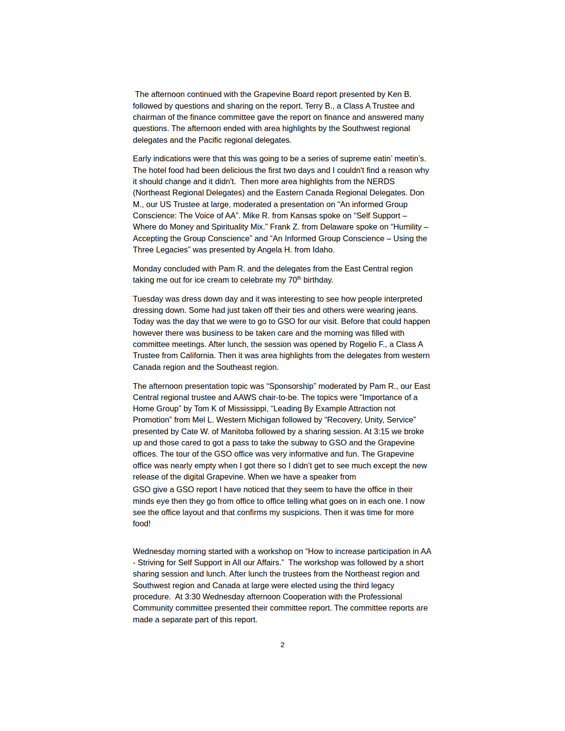The afternoon continued with the Grapevine Board report presented by Ken B. followed by questions and sharing on the report. Terry B., a Class A Trustee and chairman of the finance committee gave the report on finance and answered many questions. The afternoon ended with area highlights by the Southwest regional delegates and the Pacific regional delegates.
Early indications were that this was going to be a series of supreme eatin’ meetin’s. The hotel food had been delicious the first two days and I couldn't find a reason why it should change and it didn't. Then more area highlights from the NERDS (Northeast Regional Delegates) and the Eastern Canada Regional Delegates. Don M., our US Trustee at large, moderated a presentation on “An informed Group Conscience: The Voice of AA”. Mike R. from Kansas spoke on “Self Support – Where do Money and Spirituality Mix.” Frank Z. from Delaware spoke on “Humility – Accepting the Group Conscience” and “An Informed Group Conscience – Using the Three Legacies” was presented by Angela H. from Idaho.
Monday concluded with Pam R. and the delegates from the East Central region taking me out for ice cream to celebrate my 70th birthday.
Tuesday was dress down day and it was interesting to see how people interpreted dressing down. Some had just taken off their ties and others were wearing jeans. Today was the day that we were to go to GSO for our visit. Before that could happen however there was business to be taken care and the morning was filled with committee meetings. After lunch, the session was opened by Rogelio F., a Class A Trustee from California. Then it was area highlights from the delegates from western Canada region and the Southeast region.
The afternoon presentation topic was “Sponsorship” moderated by Pam R., our East Central regional trustee and AAWS chair-to-be. The topics were “Importance of a Home Group” by Tom K of Mississippi, “Leading By Example Attraction not Promotion” from Mel L. Western Michigan followed by “Recovery, Unity, Service” presented by Cate W. of Manitoba followed by a sharing session. At 3:15 we broke up and those cared to got a pass to take the subway to GSO and the Grapevine offices. The tour of the GSO office was very informative and fun. The Grapevine office was nearly empty when I got there so I didn’t get to see much except the new release of the digital Grapevine. When we have a speaker from
GSO give a GSO report I have noticed that they seem to have the office in their minds eye then they go from office to office telling what goes on in each one. I now see the office layout and that confirms my suspicions. Then it was time for more food!
Wednesday morning started with a workshop on “How to increase participation in AA - Striving for Self Support in All our Affairs.” The workshop was followed by a short sharing session and lunch. After lunch the trustees from the Northeast region and Southwest region and Canada at large were elected using the third legacy procedure. At 3:30 Wednesday afternoon Cooperation with the Professional Community committee presented their committee report. The committee reports are made a separate part of this report.
2